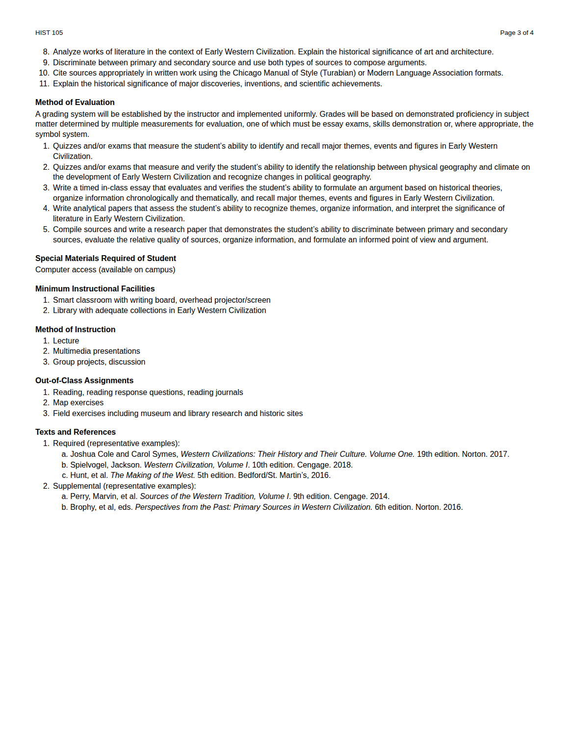HIST 105 Page 3 of 4
Analyze works of literature in the context of Early Western Civilization. Explain the historical significance of art and architecture.
Discriminate between primary and secondary source and use both types of sources to compose arguments.
Cite sources appropriately in written work using the Chicago Manual of Style (Turabian) or Modern Language Association formats.
Explain the historical significance of major discoveries, inventions, and scientific achievements.
Method of Evaluation
A grading system will be established by the instructor and implemented uniformly. Grades will be based on demonstrated proficiency in subject matter determined by multiple measurements for evaluation, one of which must be essay exams, skills demonstration or, where appropriate, the symbol system.
Quizzes and/or exams that measure the student’s ability to identify and recall major themes, events and figures in Early Western Civilization.
Quizzes and/or exams that measure and verify the student’s ability to identify the relationship between physical geography and climate on the development of Early Western Civilization and recognize changes in political geography.
Write a timed in-class essay that evaluates and verifies the student’s ability to formulate an argument based on historical theories, organize information chronologically and thematically, and recall major themes, events and figures in Early Western Civilization.
Write analytical papers that assess the student’s ability to recognize themes, organize information, and interpret the significance of literature in Early Western Civilization.
Compile sources and write a research paper that demonstrates the student’s ability to discriminate between primary and secondary sources, evaluate the relative quality of sources, organize information, and formulate an informed point of view and argument.
Special Materials Required of Student
Computer access (available on campus)
Minimum Instructional Facilities
Smart classroom with writing board, overhead projector/screen
Library with adequate collections in Early Western Civilization
Method of Instruction
Lecture
Multimedia presentations
Group projects, discussion
Out-of-Class Assignments
Reading, reading response questions, reading journals
Map exercises
Field exercises including museum and library research and historic sites
Texts and References
Required (representative examples):
Joshua Cole and Carol Symes, Western Civilizations: Their History and Their Culture. Volume One. 19th edition. Norton. 2017.
Spielvogel, Jackson. Western Civilization, Volume I. 10th edition. Cengage. 2018.
Hunt, et al. The Making of the West. 5th edition. Bedford/St. Martin’s, 2016.
Supplemental (representative examples):
Perry, Marvin, et al. Sources of the Western Tradition, Volume I. 9th edition. Cengage. 2014.
Brophy, et al, eds. Perspectives from the Past: Primary Sources in Western Civilization. 6th edition. Norton. 2016.